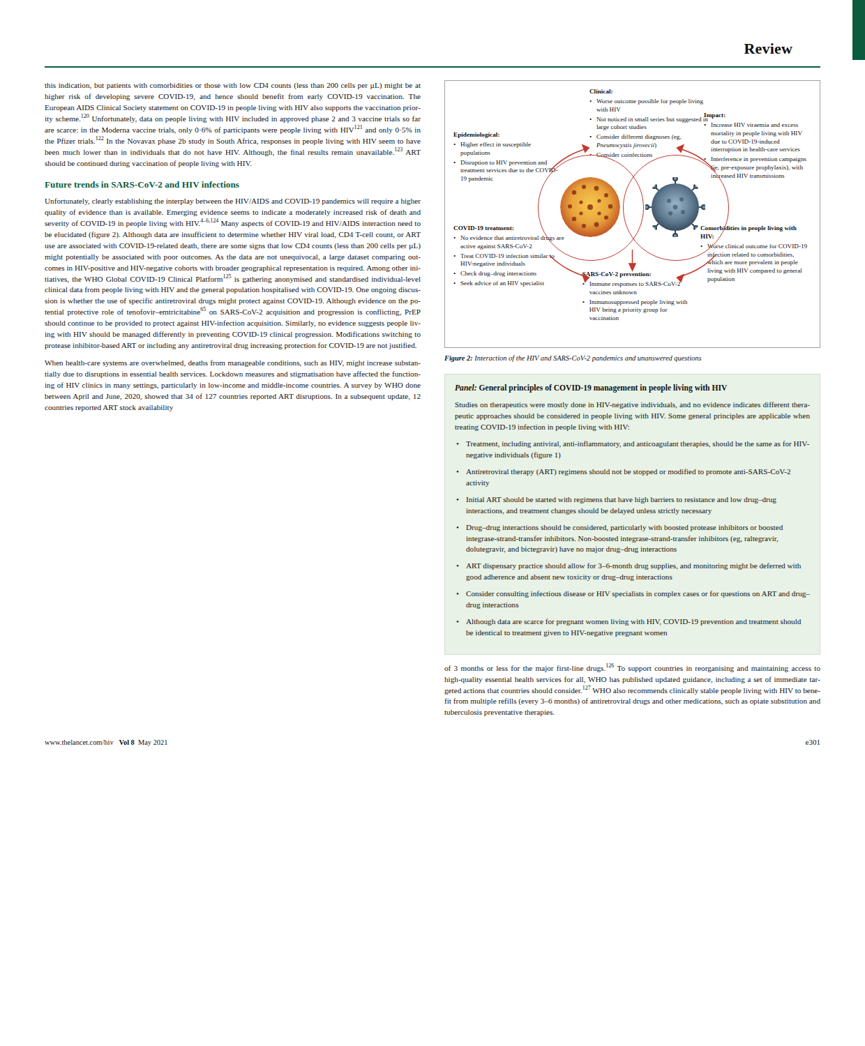Review
this indication, but patients with comorbidities or those with low CD4 counts (less than 200 cells per µL) might be at higher risk of developing severe COVID-19, and hence should benefit from early COVID-19 vaccination. The European AIDS Clinical Society statement on COVID-19 in people living with HIV also supports the vaccination priority scheme.120 Unfortunately, data on people living with HIV included in approved phase 2 and 3 vaccine trials so far are scarce: in the Moderna vaccine trials, only 0·6% of participants were people living with HIV121 and only 0·5% in the Pfizer trials.122 In the Novavax phase 2b study in South Africa, responses in people living with HIV seem to have been much lower than in individuals that do not have HIV. Although, the final results remain unavailable.123 ART should be continued during vaccination of people living with HIV.
Future trends in SARS-CoV-2 and HIV infections
Unfortunately, clearly establishing the interplay between the HIV/AIDS and COVID-19 pandemics will require a higher quality of evidence than is available. Emerging evidence seems to indicate a moderately increased risk of death and severity of COVID-19 in people living with HIV.4–6,124 Many aspects of COVID-19 and HIV/AIDS interaction need to be elucidated (figure 2). Although data are insufficient to determine whether HIV viral load, CD4 T-cell count, or ART use are associated with COVID-19-related death, there are some signs that low CD4 counts (less than 200 cells per µL) might potentially be associated with poor outcomes. As the data are not unequivocal, a large dataset comparing outcomes in HIV-positive and HIV-negative cohorts with broader geographical represen­tation is required. Among other initiatives, the WHO Global COVID-19 Clinical Platform125 is gathering anonym­ised and standardised individual-level clinical data from people living with HIV and the general population hospitalised with COVID-19. One ongoing discussion is whether the use of specific antiretroviral drugs might protect against COVID-19. Although evidence on the potential protective role of tenofovir–emtricitabine65 on SARS-CoV-2 acquisition and progression is conflicting, PrEP should continue to be provided to protect against HIV-infection acquisition. Similarly, no evidence suggests people living with HIV should be managed differently in preventing COVID-19 clinical progression. Modifications switching to protease inhibitor-based ART or including any antiretroviral drug increasing protection for COVID-19 are not justified.
When health-care systems are overwhelmed, deaths from manageable conditions, such as HIV, might increase substantially due to disruptions in essential health services. Lockdown measures and stigmatisation have affected the functioning of HIV clinics in many settings, particularly in low-income and middle-income countries. A survey by WHO done between April and June, 2020, showed that 34 of 127 countries reported ART disruptions. In a subse­quent update, 12 countries reported ART stock availability
Clinical:
Worse outcome possible for people living with HIV
Not noticed in small series but suggested in large cohort studies
Consider different diagnoses (eg, Pneumocystis jirovecii)
Consider coinfections
Impact:
Increase HIV viraemia and excess mortality in people living with HIV due to COVID-19-induced interruption in health-care services
Interference in prevention campaigns (ie, pre-exposure prophylaxis), with increased HIV transmissions
Epidemiological:
Higher effect in susceptible populations
Disruption to HIV prevention and treatment services due to the COVID-19 pandemic
COVID-19 treatment:
No evidence that antiretroviral drugs are active against SARS-CoV-2
Treat COVID-19 infection similar to HIV-negative individuals
Check drug–drug interactions
Seek advice of an HIV specialist
Comorbidities in people living with HIV:
Worse clinical outcome for COVID-19 infection related to comorbidities, which are more prevalent in people living with HIV compared to general population
SARS-CoV-2 prevention:
Immune responses to SARS-CoV-2 vaccines unknown
Immunosuppressed people living with HIV being a priority group for vaccination
Figure 2: Interaction of the HIV and SARS-CoV-2 pandemics and unanswered questions
Panel: General principles of COVID-19 management in people living with HIV
Studies on therapeutics were mostly done in HIV-negative individuals, and no evidence indicates different therapeutic approaches should be considered in people living with HIV. Some general principles are applicable when treating COVID-19 infection in people living with HIV:
Treatment, including antiviral, anti-inflammatory, and anticoagulant therapies, should be the same as for HIV-negative individuals (figure 1)
Antiretroviral therapy (ART) regimens should not be stopped or modified to promote anti-SARS-CoV-2 activity
Initial ART should be started with regimens that have high barriers to resistance and low drug–drug interactions, and treatment changes should be delayed unless strictly necessary
Drug–drug interactions should be considered, particularly with boosted protease inhibitors or boosted integrase-strand-transfer inhibitors. Non-boosted integrase-strand-transfer inhibitors (eg, raltegravir, dolutegravir, and bictegravir) have no major drug–drug interactions
ART dispensary practice should allow for 3–6-month drug supplies, and monitoring might be deferred with good adherence and absent new toxicity or drug–drug interactions
Consider consulting infectious disease or HIV specialists in complex cases or for questions on ART and drug–drug interactions
Although data are scarce for pregnant women living with HIV, COVID-19 prevention and treatment should be identical to treatment given to HIV-negative pregnant women
of 3 months or less for the major first-line drugs.126 To support countries in reorganising and maintaining access to high-quality essential health services for all, WHO has published updated guidance, including a set of immediate targeted actions that countries should consider.127 WHO also recommends clinically stable people living with HIV to benefit from multiple refills (every 3–6 months) of antiretroviral drugs and other medications, such as opiate substitution and tuberculosis preventative therapies.
www.thelancet.com/hiv Vol 8 May 2021
e301